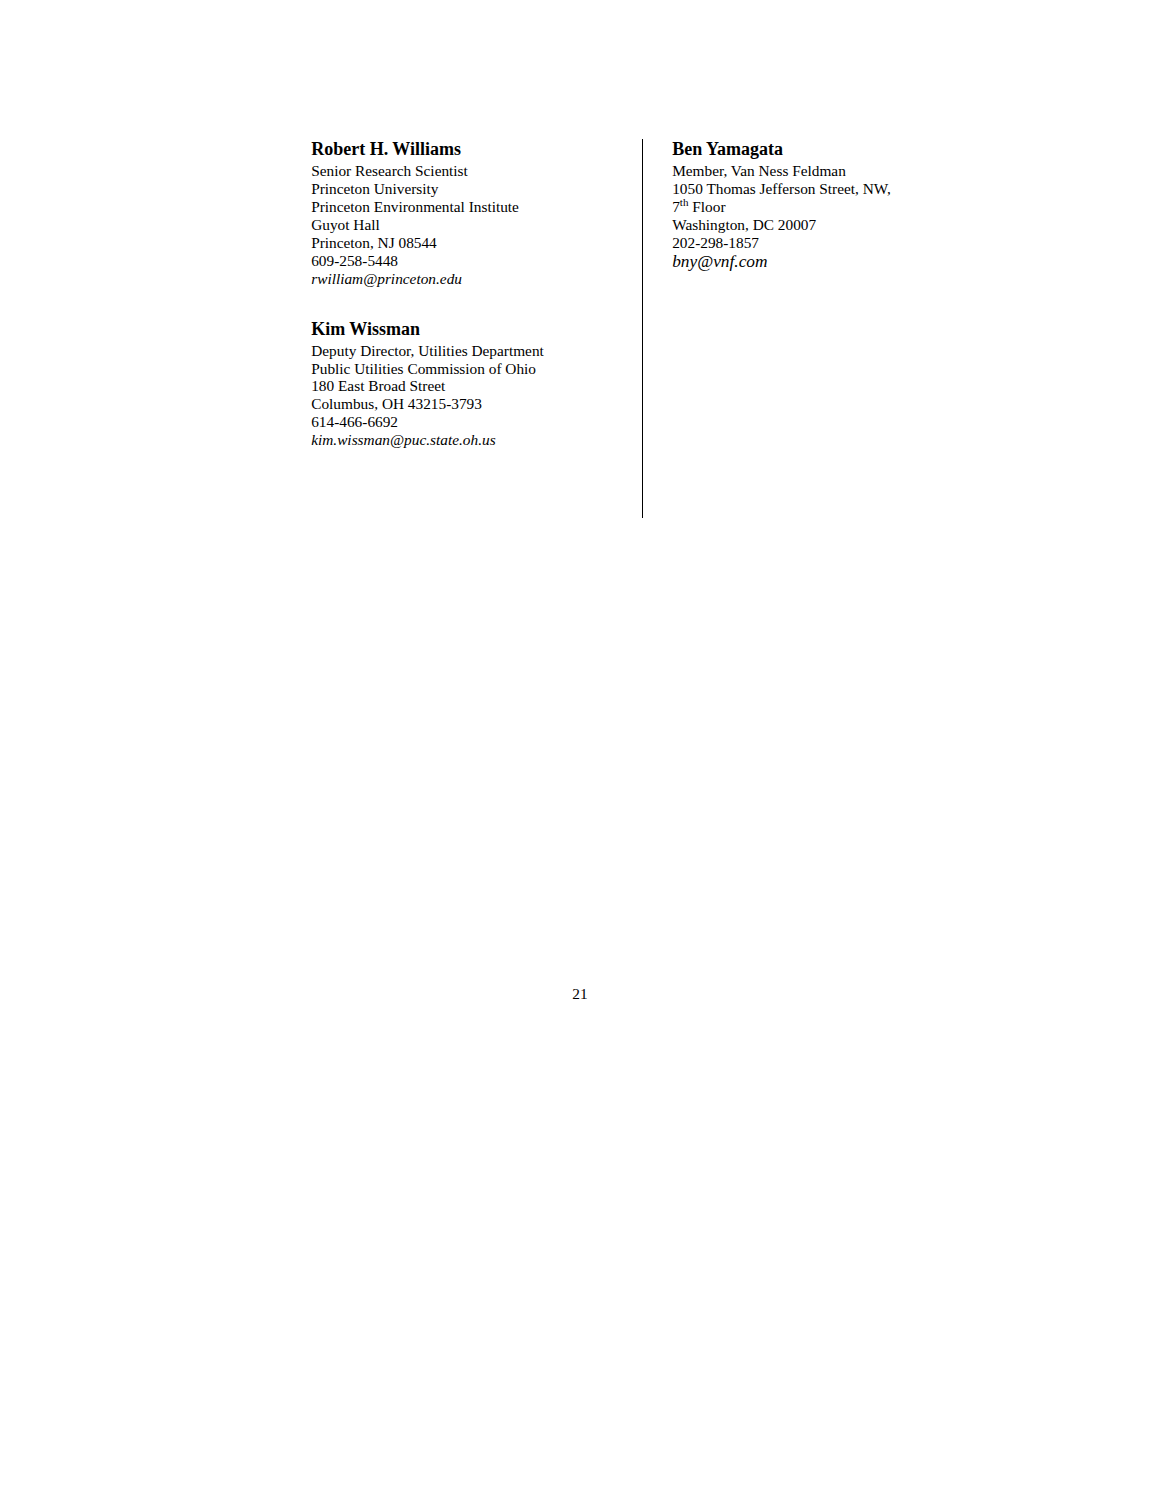Robert H. Williams
Senior Research Scientist
Princeton University
Princeton Environmental Institute
Guyot Hall
Princeton, NJ 08544
609-258-5448
rwilliam@princeton.edu
Kim Wissman
Deputy Director, Utilities Department
Public Utilities Commission of Ohio
180 East Broad Street
Columbus, OH 43215-3793
614-466-6692
kim.wissman@puc.state.oh.us
Ben Yamagata
Member, Van Ness Feldman
1050 Thomas Jefferson Street, NW, 7th Floor
Washington, DC 20007
202-298-1857
bny@vnf.com
21